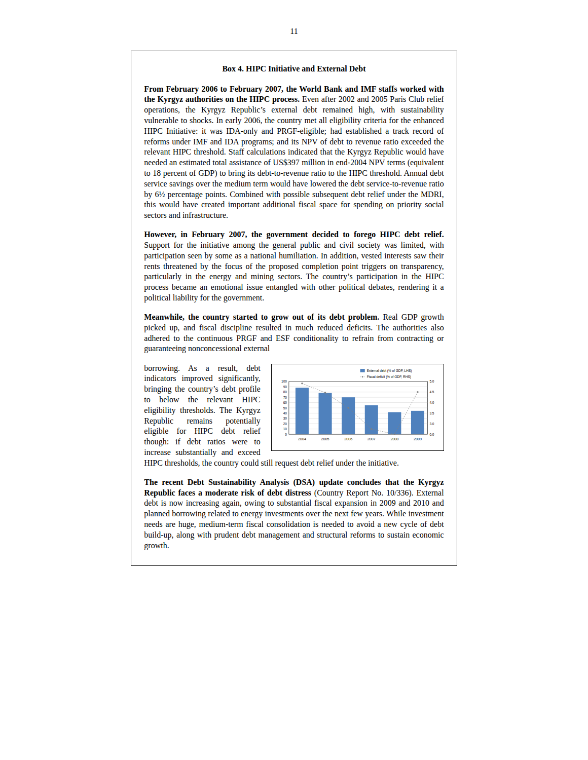11
Box 4. HIPC Initiative and External Debt
From February 2006 to February 2007, the World Bank and IMF staffs worked with the Kyrgyz authorities on the HIPC process. Even after 2002 and 2005 Paris Club relief operations, the Kyrgyz Republic’s external debt remained high, with sustainability vulnerable to shocks. In early 2006, the country met all eligibility criteria for the enhanced HIPC Initiative: it was IDA-only and PRGF-eligible; had established a track record of reforms under IMF and IDA programs; and its NPV of debt to revenue ratio exceeded the relevant HIPC threshold. Staff calculations indicated that the Kyrgyz Republic would have needed an estimated total assistance of US$397 million in end-2004 NPV terms (equivalent to 18 percent of GDP) to bring its debt-to-revenue ratio to the HIPC threshold. Annual debt service savings over the medium term would have lowered the debt service-to-revenue ratio by 6½ percentage points. Combined with possible subsequent debt relief under the MDRI, this would have created important additional fiscal space for spending on priority social sectors and infrastructure.
However, in February 2007, the government decided to forego HIPC debt relief. Support for the initiative among the general public and civil society was limited, with participation seen by some as a national humiliation. In addition, vested interests saw their rents threatened by the focus of the proposed completion point triggers on transparency, particularly in the energy and mining sectors. The country’s participation in the HIPC process became an emotional issue entangled with other political debates, rendering it a political liability for the government.
Meanwhile, the country started to grow out of its debt problem. Real GDP growth picked up, and fiscal discipline resulted in much reduced deficits. The authorities also adhered to the continuous PRGF and ESF conditionality to refrain from contracting or guaranteeing nonconcessional external
External debt (% of GDP, LHS) Fiscal deficit (% of GDP, RHS) 100 90 80 70 60 50 40 30 20 10 0 5.0 4.5 4.0 3.5 3.0 0.0 2004 2005 2006 2007 2008 2009
borrowing. As a result, debt indicators improved significantly, bringing the country’s debt profile to below the relevant HIPC eligibility thresholds. The Kyrgyz Republic remains potentially eligible for HIPC debt relief though: if debt ratios were to increase substantially and exceed HIPC thresholds, the country could still request debt relief under the initiative.
The recent Debt Sustainability Analysis (DSA) update concludes that the Kyrgyz Republic faces a moderate risk of debt distress (Country Report No. 10/336). External debt is now increasing again, owing to substantial fiscal expansion in 2009 and 2010 and planned borrowing related to energy investments over the next few years. While investment needs are huge, medium-term fiscal consolidation is needed to avoid a new cycle of debt build-up, along with prudent debt management and structural reforms to sustain economic growth.